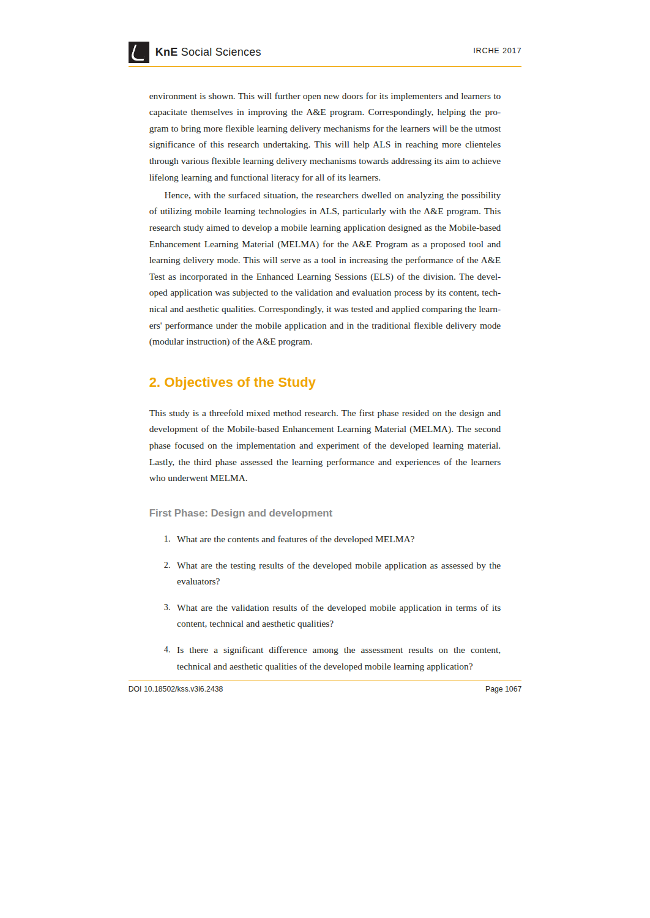KnE Social Sciences
IRCHE 2017
environment is shown. This will further open new doors for its implementers and learners to capacitate themselves in improving the A&E program. Correspondingly, helping the program to bring more flexible learning delivery mechanisms for the learners will be the utmost significance of this research undertaking. This will help ALS in reaching more clienteles through various flexible learning delivery mechanisms towards addressing its aim to achieve lifelong learning and functional literacy for all of its learners.
Hence, with the surfaced situation, the researchers dwelled on analyzing the possibility of utilizing mobile learning technologies in ALS, particularly with the A&E program. This research study aimed to develop a mobile learning application designed as the Mobile-based Enhancement Learning Material (MELMA) for the A&E Program as a proposed tool and learning delivery mode. This will serve as a tool in increasing the performance of the A&E Test as incorporated in the Enhanced Learning Sessions (ELS) of the division. The developed application was subjected to the validation and evaluation process by its content, technical and aesthetic qualities. Correspondingly, it was tested and applied comparing the learners' performance under the mobile application and in the traditional flexible delivery mode (modular instruction) of the A&E program.
2. Objectives of the Study
This study is a threefold mixed method research. The first phase resided on the design and development of the Mobile-based Enhancement Learning Material (MELMA). The second phase focused on the implementation and experiment of the developed learning material. Lastly, the third phase assessed the learning performance and experiences of the learners who underwent MELMA.
First Phase: Design and development
What are the contents and features of the developed MELMA?
What are the testing results of the developed mobile application as assessed by the evaluators?
What are the validation results of the developed mobile application in terms of its content, technical and aesthetic qualities?
Is there a significant difference among the assessment results on the content, technical and aesthetic qualities of the developed mobile learning application?
DOI 10.18502/kss.v3i6.2438
Page 1067